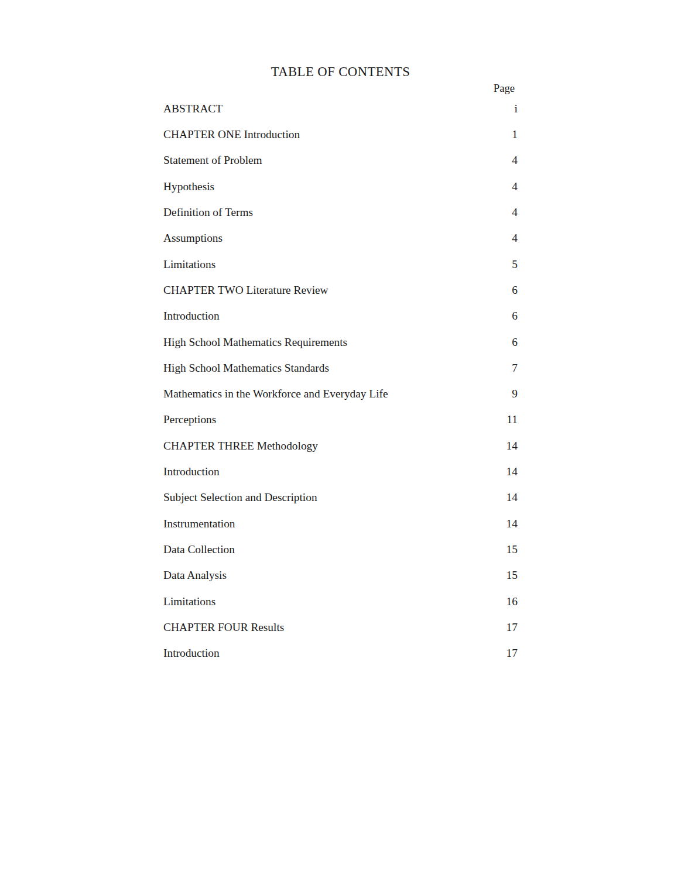TABLE OF CONTENTS
Page
| ABSTRACT | i |
| CHAPTER ONE Introduction | 1 |
| Statement of Problem | 4 |
| Hypothesis | 4 |
| Definition of Terms | 4 |
| Assumptions | 4 |
| Limitations | 5 |
| CHAPTER TWO Literature Review | 6 |
| Introduction | 6 |
| High School Mathematics Requirements | 6 |
| High School Mathematics Standards | 7 |
| Mathematics in the Workforce and Everyday Life | 9 |
| Perceptions | 11 |
| CHAPTER THREE Methodology | 14 |
| Introduction | 14 |
| Subject Selection and Description | 14 |
| Instrumentation | 14 |
| Data Collection | 15 |
| Data Analysis | 15 |
| Limitations | 16 |
| CHAPTER FOUR Results | 17 |
| Introduction | 17 |